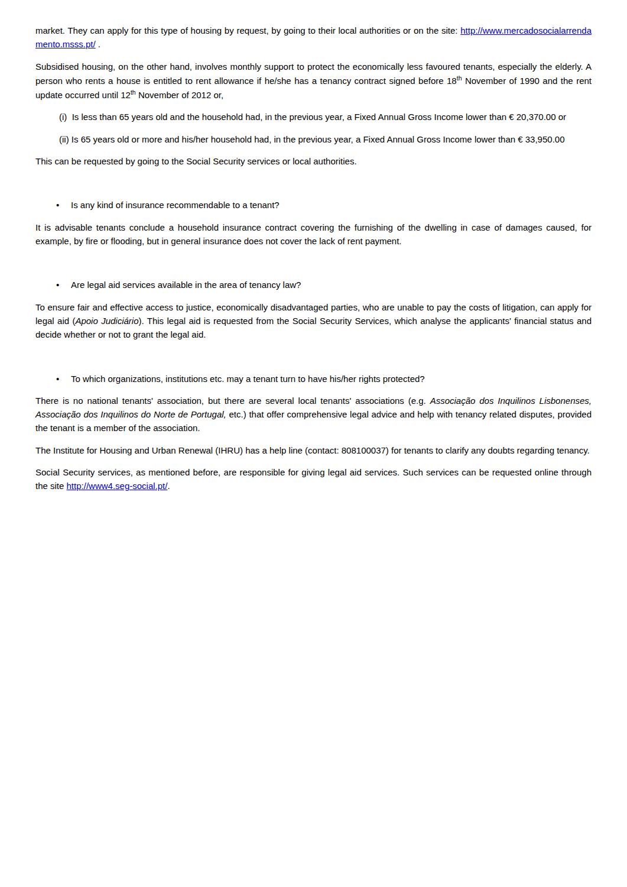market. They can apply for this type of housing by request, by going to their local authorities or on the site: http://www.mercadosocialarrendamento.msss.pt/ .
Subsidised housing, on the other hand, involves monthly support to protect the economically less favoured tenants, especially the elderly. A person who rents a house is entitled to rent allowance if he/she has a tenancy contract signed before 18th November of 1990 and the rent update occurred until 12th November of 2012 or,
(i) Is less than 65 years old and the household had, in the previous year, a Fixed Annual Gross Income lower than € 20,370.00 or
(ii) Is 65 years old or more and his/her household had, in the previous year, a Fixed Annual Gross Income lower than € 33,950.00
This can be requested by going to the Social Security services or local authorities.
Is any kind of insurance recommendable to a tenant?
It is advisable tenants conclude a household insurance contract covering the furnishing of the dwelling in case of damages caused, for example, by fire or flooding, but in general insurance does not cover the lack of rent payment.
Are legal aid services available in the area of tenancy law?
To ensure fair and effective access to justice, economically disadvantaged parties, who are unable to pay the costs of litigation, can apply for legal aid (Apoio Judiciário). This legal aid is requested from the Social Security Services, which analyse the applicants' financial status and decide whether or not to grant the legal aid.
To which organizations, institutions etc. may a tenant turn to have his/her rights protected?
There is no national tenants' association, but there are several local tenants' associations (e.g. Associação dos Inquilinos Lisbonenses, Associação dos Inquilinos do Norte de Portugal, etc.) that offer comprehensive legal advice and help with tenancy related disputes, provided the tenant is a member of the association.
The Institute for Housing and Urban Renewal (IHRU) has a help line (contact: 808100037) for tenants to clarify any doubts regarding tenancy.
Social Security services, as mentioned before, are responsible for giving legal aid services. Such services can be requested online through the site http://www4.seg-social.pt/.